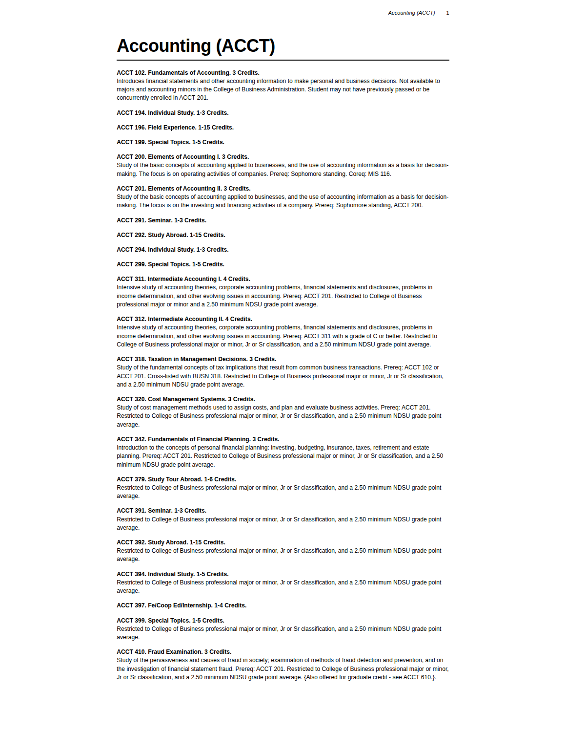Accounting (ACCT) 1
Accounting (ACCT)
ACCT 102. Fundamentals of Accounting. 3 Credits.
Introduces financial statements and other accounting information to make personal and business decisions. Not available to majors and accounting minors in the College of Business Administration. Student may not have previously passed or be concurrently enrolled in ACCT 201.
ACCT 194. Individual Study. 1-3 Credits.
ACCT 196. Field Experience. 1-15 Credits.
ACCT 199. Special Topics. 1-5 Credits.
ACCT 200. Elements of Accounting I. 3 Credits.
Study of the basic concepts of accounting applied to businesses, and the use of accounting information as a basis for decision-making. The focus is on operating activities of companies. Prereq: Sophomore standing. Coreq: MIS 116.
ACCT 201. Elements of Accounting II. 3 Credits.
Study of the basic concepts of accounting applied to businesses, and the use of accounting information as a basis for decision-making. The focus is on the investing and financing activities of a company. Prereq: Sophomore standing, ACCT 200.
ACCT 291. Seminar. 1-3 Credits.
ACCT 292. Study Abroad. 1-15 Credits.
ACCT 294. Individual Study. 1-3 Credits.
ACCT 299. Special Topics. 1-5 Credits.
ACCT 311. Intermediate Accounting I. 4 Credits.
Intensive study of accounting theories, corporate accounting problems, financial statements and disclosures, problems in income determination, and other evolving issues in accounting. Prereq: ACCT 201. Restricted to College of Business professional major or minor and a 2.50 minimum NDSU grade point average.
ACCT 312. Intermediate Accounting II. 4 Credits.
Intensive study of accounting theories, corporate accounting problems, financial statements and disclosures, problems in income determination, and other evolving issues in accounting. Prereq: ACCT 311 with a grade of C or better. Restricted to College of Business professional major or minor, Jr or Sr classification, and a 2.50 minimum NDSU grade point average.
ACCT 318. Taxation in Management Decisions. 3 Credits.
Study of the fundamental concepts of tax implications that result from common business transactions. Prereq: ACCT 102 or ACCT 201. Cross-listed with BUSN 318. Restricted to College of Business professional major or minor, Jr or Sr classification, and a 2.50 minimum NDSU grade point average.
ACCT 320. Cost Management Systems. 3 Credits.
Study of cost management methods used to assign costs, and plan and evaluate business activities. Prereq: ACCT 201. Restricted to College of Business professional major or minor, Jr or Sr classification, and a 2.50 minimum NDSU grade point average.
ACCT 342. Fundamentals of Financial Planning. 3 Credits.
Introduction to the concepts of personal financial planning: investing, budgeting, insurance, taxes, retirement and estate planning. Prereq: ACCT 201. Restricted to College of Business professional major or minor, Jr or Sr classification, and a 2.50 minimum NDSU grade point average.
ACCT 379. Study Tour Abroad. 1-6 Credits.
Restricted to College of Business professional major or minor, Jr or Sr classification, and a 2.50 minimum NDSU grade point average.
ACCT 391. Seminar. 1-3 Credits.
Restricted to College of Business professional major or minor, Jr or Sr classification, and a 2.50 minimum NDSU grade point average.
ACCT 392. Study Abroad. 1-15 Credits.
Restricted to College of Business professional major or minor, Jr or Sr classification, and a 2.50 minimum NDSU grade point average.
ACCT 394. Individual Study. 1-5 Credits.
Restricted to College of Business professional major or minor, Jr or Sr classification, and a 2.50 minimum NDSU grade point average.
ACCT 397. Fe/Coop Ed/Internship. 1-4 Credits.
ACCT 399. Special Topics. 1-5 Credits.
Restricted to College of Business professional major or minor, Jr or Sr classification, and a 2.50 minimum NDSU grade point average.
ACCT 410. Fraud Examination. 3 Credits.
Study of the pervasiveness and causes of fraud in society; examination of methods of fraud detection and prevention, and on the investigation of financial statement fraud. Prereq: ACCT 201. Restricted to College of Business professional major or minor, Jr or Sr classification, and a 2.50 minimum NDSU grade point average. {Also offered for graduate credit - see ACCT 610.}.